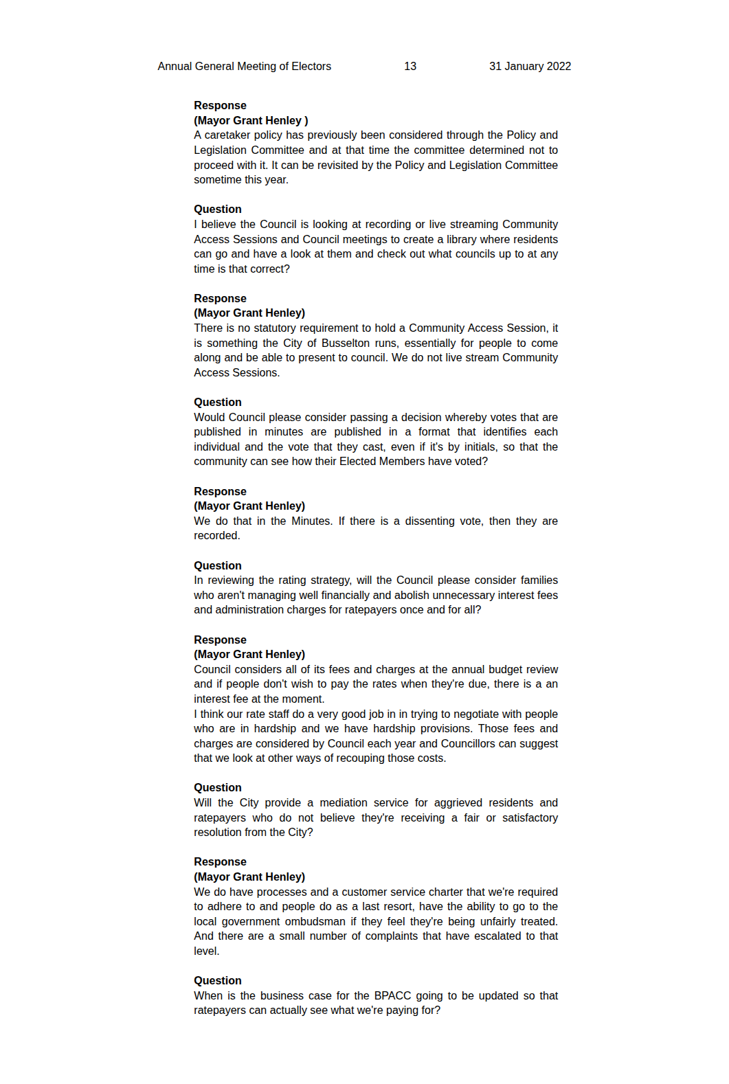Annual General Meeting of Electors
13
31 January 2022
Response
(Mayor Grant Henley )
A caretaker policy has previously been considered through the Policy and Legislation Committee and at that time the committee determined not to proceed with it. It can be revisited by the Policy and Legislation Committee sometime this year.
Question
I believe the Council is looking at recording or live streaming Community Access Sessions and Council meetings to create a library where residents can go and have a look at them and check out what councils up to at any time is that correct?
Response
(Mayor Grant Henley)
There is no statutory requirement to hold a Community Access Session, it is something the City of Busselton runs, essentially for people to come along and be able to present to council. We do not live stream Community Access Sessions.
Question
Would Council please consider passing a decision whereby votes that are published in minutes are published in a format that identifies each individual and the vote that they cast, even if it's by initials, so that the community can see how their Elected Members have voted?
Response
(Mayor Grant Henley)
We do that in the Minutes. If there is a dissenting vote, then they are recorded.
Question
In reviewing the rating strategy, will the Council please consider families who aren't managing well financially and abolish unnecessary interest fees and administration charges for ratepayers once and for all?
Response
(Mayor Grant Henley)
Council considers all of its fees and charges at the annual budget review and if people don't wish to pay the rates when they're due, there is a an interest fee at the moment.
I think our rate staff do a very good job in in trying to negotiate with people who are in hardship and we have hardship provisions. Those fees and charges are considered by Council each year and Councillors can suggest that we look at other ways of recouping those costs.
Question
Will the City provide a mediation service for aggrieved residents and ratepayers who do not believe they're receiving a fair or satisfactory resolution from the City?
Response
(Mayor Grant Henley)
We do have processes and a customer service charter that we're required to adhere to and people do as a last resort, have the ability to go to the local government ombudsman if they feel they're being unfairly treated. And there are a small number of complaints that have escalated to that level.
Question
When is the business case for the BPACC going to be updated so that ratepayers can actually see what we're paying for?